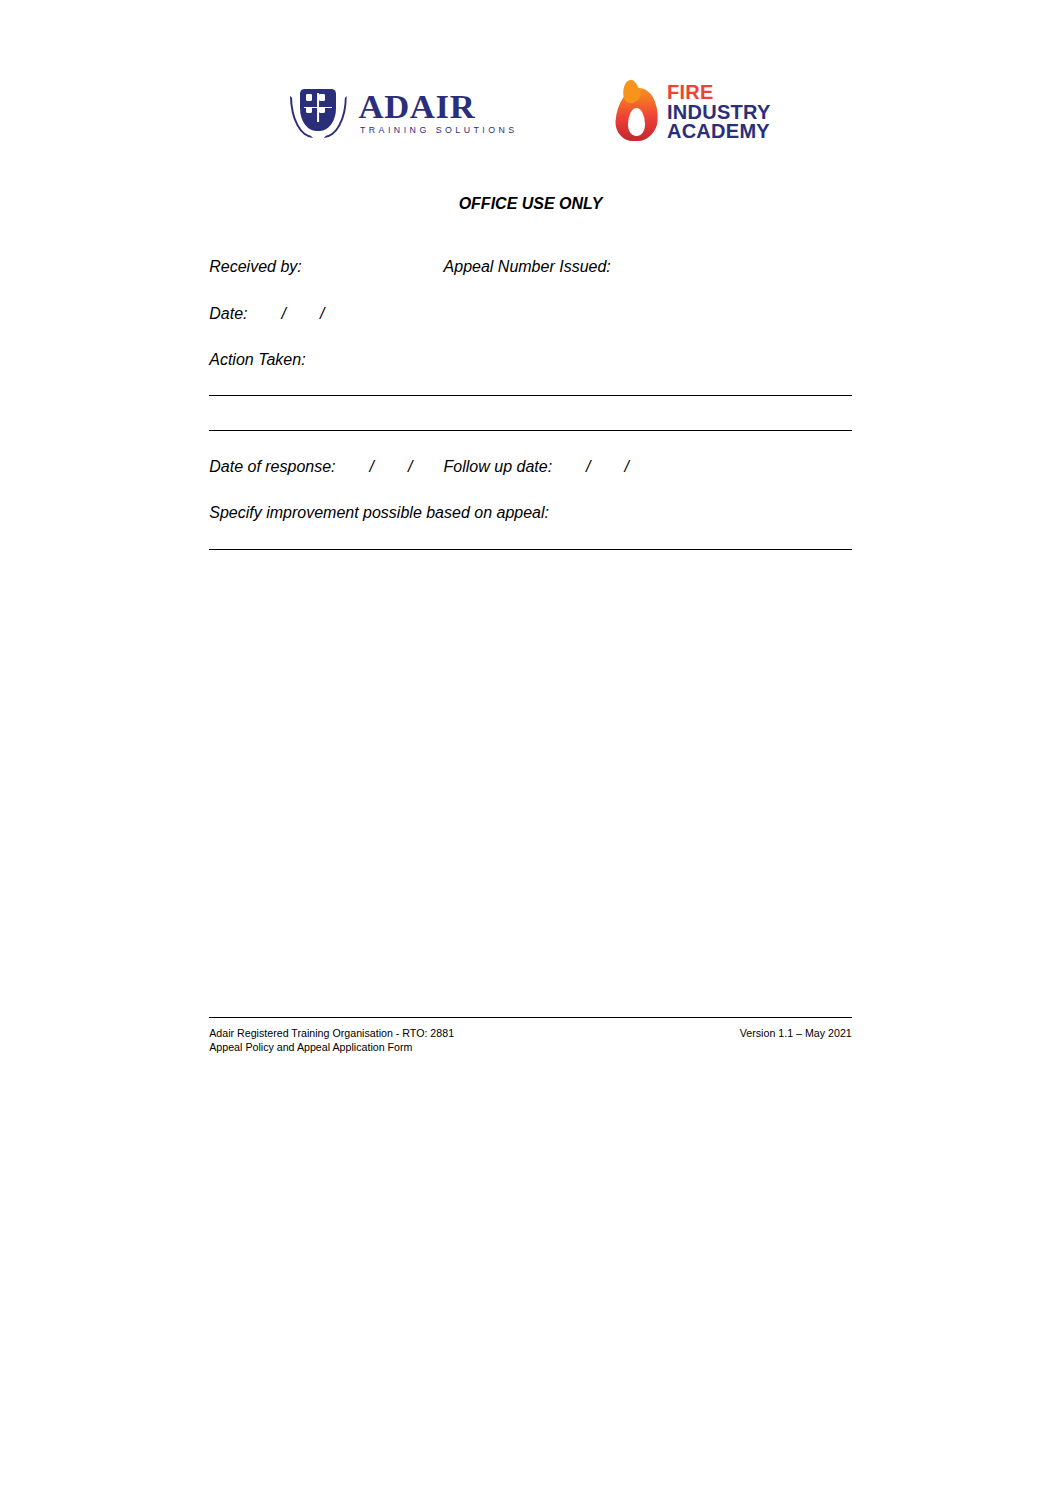ADAIR
TRAINING SOLUTIONS
FIRE
INDUSTRY
ACADEMY
OFFICE USE ONLY
Received by:
Appeal Number Issued:
Date: / /
Action Taken:
Date of response: / /
Follow up date: / /
Specify improvement possible based on appeal:
Adair Registered Training Organisation - RTO: 2881
Appeal Policy and Appeal Application Form
Version 1.1 – May 2021